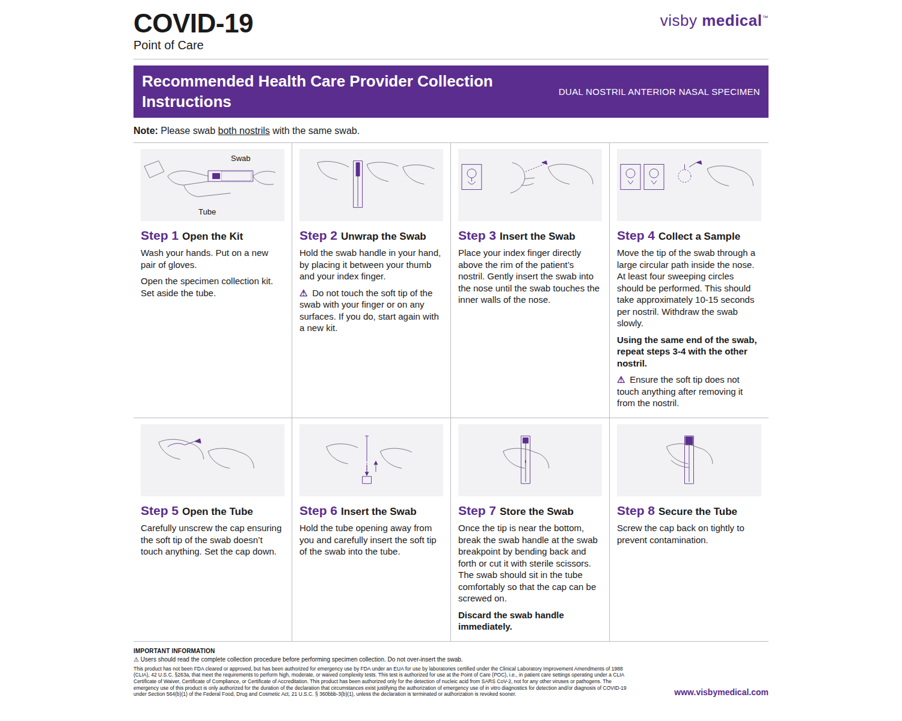COVID-19
Point of Care
visby medical™
Recommended Health Care Provider Collection Instructions
Dual Nostril Anterior Nasal Specimen
Note: Please swab both nostrils with the same swab.
Swab Tube
Step 1 Open the Kit
Wash your hands. Put on a new pair of gloves.
Open the specimen collection kit. Set aside the tube.
Step 2 Unwrap the Swab
Hold the swab handle in your hand, by placing it between your thumb and your index finger.
⚠ Do not touch the soft tip of the swab with your finger or on any surfaces. If you do, start again with a new kit.
Step 3 Insert the Swab
Place your index finger directly above the rim of the patient’s nostril. Gently insert the swab into the nose until the swab touches the inner walls of the nose.
Step 4 Collect a Sample
Move the tip of the swab through a large circular path inside the nose. At least four sweeping circles should be performed. This should take approximately 10-15 seconds per nostril. Withdraw the swab slowly.
Using the same end of the swab, repeat steps 3-4 with the other nostril.
⚠ Ensure the soft tip does not touch anything after removing it from the nostril.
Step 5 Open the Tube
Carefully unscrew the cap ensuring the soft tip of the swab doesn’t touch anything. Set the cap down.
Step 6 Insert the Swab
Hold the tube opening away from you and carefully insert the soft tip of the swab into the tube.
Step 7 Store the Swab
Once the tip is near the bottom, break the swab handle at the swab breakpoint by bending back and forth or cut it with sterile scissors. The swab should sit in the tube comfortably so that the cap can be screwed on.
Discard the swab handle immediately.
Step 8 Secure the Tube
Screw the cap back on tightly to prevent contamination.
IMPORTANT INFORMATION
⚠ Users should read the complete collection procedure before performing specimen collection. Do not over-insert the swab.
This product has not been FDA cleared or approved, but has been authorized for emergency use by FDA under an EUA for use by laboratories certified under the Clinical Laboratory Improvement Amendments of 1988 (CLIA), 42 U.S.C. §263a, that meet the requirements to perform high, moderate, or waived complexity tests. This test is authorized for use at the Point of Care (POC), i.e., in patient care settings operating under a CLIA Certificate of Waiver, Certificate of Compliance, or Certificate of Accreditation. This product has been authorized only for the detection of nucleic acid from SARS CoV-2, not for any other viruses or pathogens. The emergency use of this product is only authorized for the duration of the declaration that circumstances exist justifying the authorization of emergency use of in vitro diagnostics for detection and/or diagnosis of COVID-19 under Section 564(b)(1) of the Federal Food, Drug and Cosmetic Act, 21 U.S.C. § 360bbb-3(b)(1), unless the declaration is terminated or authorization is revoked sooner.
www.visbymedical.com